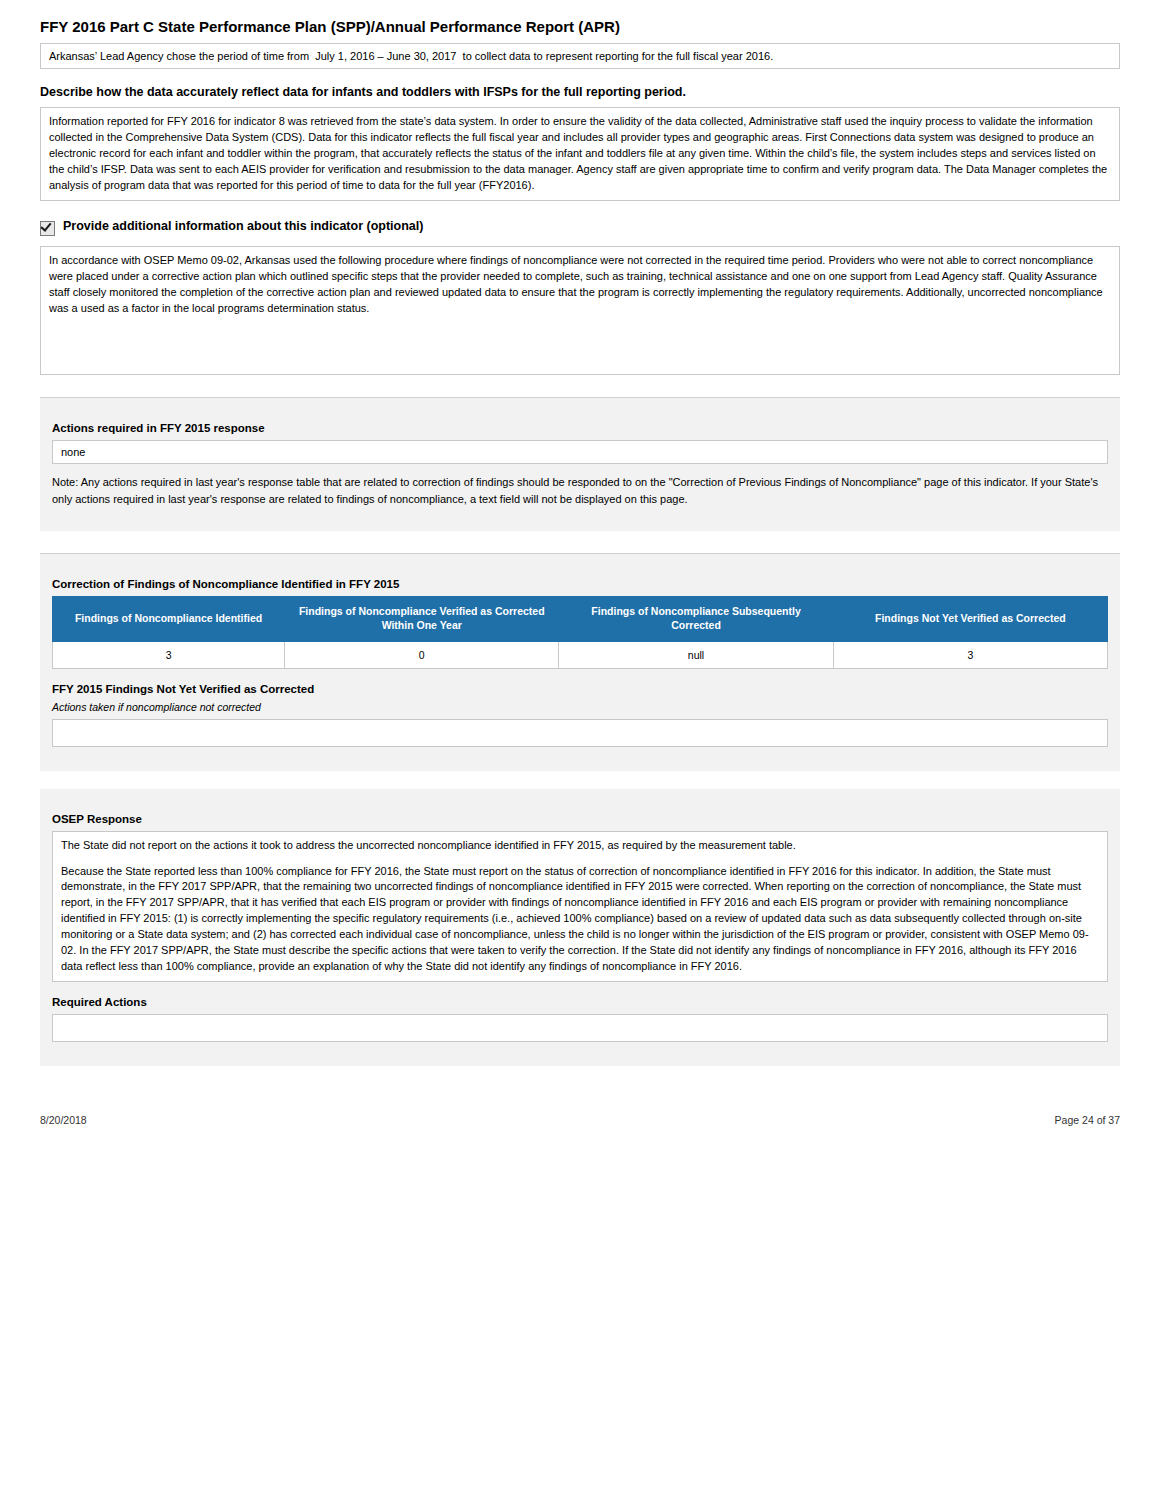FFY 2016 Part C State Performance Plan (SPP)/Annual Performance Report (APR)
Arkansas’ Lead Agency chose the period of time from July 1, 2016 – June 30, 2017 to collect data to represent reporting for the full fiscal year 2016.
Describe how the data accurately reflect data for infants and toddlers with IFSPs for the full reporting period.
Information reported for FFY 2016 for indicator 8 was retrieved from the state’s data system. In order to ensure the validity of the data collected, Administrative staff used the inquiry process to validate the information collected in the Comprehensive Data System (CDS). Data for this indicator reflects the full fiscal year and includes all provider types and geographic areas. First Connections data system was designed to produce an electronic record for each infant and toddler within the program, that accurately reflects the status of the infant and toddlers file at any given time. Within the child’s file, the system includes steps and services listed on the child’s IFSP. Data was sent to each AEIS provider for verification and resubmission to the data manager. Agency staff are given appropriate time to confirm and verify program data. The Data Manager completes the analysis of program data that was reported for this period of time to data for the full year (FFY2016).
Provide additional information about this indicator (optional)
In accordance with OSEP Memo 09-02, Arkansas used the following procedure where findings of noncompliance were not corrected in the required time period. Providers who were not able to correct noncompliance were placed under a corrective action plan which outlined specific steps that the provider needed to complete, such as training, technical assistance and one on one support from Lead Agency staff. Quality Assurance staff closely monitored the completion of the corrective action plan and reviewed updated data to ensure that the program is correctly implementing the regulatory requirements. Additionally, uncorrected noncompliance was a used as a factor in the local programs determination status.
Actions required in FFY 2015 response
none
Note: Any actions required in last year's response table that are related to correction of findings should be responded to on the "Correction of Previous Findings of Noncompliance" page of this indicator. If your State's only actions required in last year's response are related to findings of noncompliance, a text field will not be displayed on this page.
Correction of Findings of Noncompliance Identified in FFY 2015
| Findings of Noncompliance Identified | Findings of Noncompliance Verified as Corrected Within One Year | Findings of Noncompliance Subsequently Corrected | Findings Not Yet Verified as Corrected |
| --- | --- | --- | --- |
| 3 | 0 | null | 3 |
FFY 2015 Findings Not Yet Verified as Corrected
Actions taken if noncompliance not corrected
OSEP Response
The State did not report on the actions it took to address the uncorrected noncompliance identified in FFY 2015, as required by the measurement table.
Because the State reported less than 100% compliance for FFY 2016, the State must report on the status of correction of noncompliance identified in FFY 2016 for this indicator. In addition, the State must demonstrate, in the FFY 2017 SPP/APR, that the remaining two uncorrected findings of noncompliance identified in FFY 2015 were corrected. When reporting on the correction of noncompliance, the State must report, in the FFY 2017 SPP/APR, that it has verified that each EIS program or provider with findings of noncompliance identified in FFY 2016 and each EIS program or provider with remaining noncompliance identified in FFY 2015: (1) is correctly implementing the specific regulatory requirements (i.e., achieved 100% compliance) based on a review of updated data such as data subsequently collected through on-site monitoring or a State data system; and (2) has corrected each individual case of noncompliance, unless the child is no longer within the jurisdiction of the EIS program or provider, consistent with OSEP Memo 09-02. In the FFY 2017 SPP/APR, the State must describe the specific actions that were taken to verify the correction. If the State did not identify any findings of noncompliance in FFY 2016, although its FFY 2016 data reflect less than 100% compliance, provide an explanation of why the State did not identify any findings of noncompliance in FFY 2016.
Required Actions
8/20/2018 Page 24 of 37